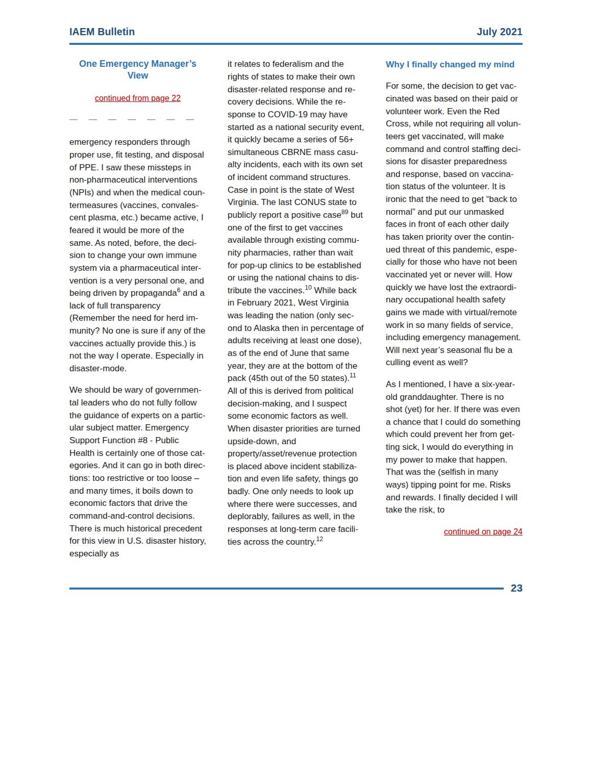IAEM Bulletin July 2021
One Emergency Manager’s View
continued from page 22
— — — — — — —
emergency responders through proper use, fit testing, and disposal of PPE. I saw these missteps in non-pharmaceutical interventions (NPIs) and when the medical countermeasures (vaccines, convalescent plasma, etc.) became active, I feared it would be more of the same. As noted, before, the decision to change your own immune system via a pharmaceutical intervention is a very personal one, and being driven by propaganda6 and a lack of full transparency (Remember the need for herd immunity? No one is sure if any of the vaccines actually provide this.) is not the way I operate. Especially in disaster-mode.
We should be wary of governmental leaders who do not fully follow the guidance of experts on a particular subject matter. Emergency Support Function #8 - Public Health is certainly one of those categories. And it can go in both directions: too restrictive or too loose – and many times, it boils down to economic factors that drive the command-and-control decisions. There is much historical precedent for this view in U.S. disaster history, especially as
it relates to federalism and the rights of states to make their own disaster-related response and recovery decisions. While the response to COVID-19 may have started as a national security event, it quickly became a series of 56+ simultaneous CBRNE mass casualty incidents, each with its own set of incident command structures. Case in point is the state of West Virginia. The last CONUS state to publicly report a positive case89 but one of the first to get vaccines available through existing community pharmacies, rather than wait for pop-up clinics to be established or using the national chains to distribute the vaccines.10 While back in February 2021, West Virginia was leading the nation (only second to Alaska then in percentage of adults receiving at least one dose), as of the end of June that same year, they are at the bottom of the pack (45th out of the 50 states).11 All of this is derived from political decision-making, and I suspect some economic factors as well. When disaster priorities are turned upside-down, and property/asset/revenue protection is placed above incident stabilization and even life safety, things go badly. One only needs to look up where there were successes, and deplorably, failures as well, in the responses at long-term care facilities across the country.12
Why I finally changed my mind
For some, the decision to get vaccinated was based on their paid or volunteer work. Even the Red Cross, while not requiring all volunteers get vaccinated, will make command and control staffing decisions for disaster preparedness and response, based on vaccination status of the volunteer. It is ironic that the need to get “back to normal” and put our unmasked faces in front of each other daily has taken priority over the continued threat of this pandemic, especially for those who have not been vaccinated yet or never will. How quickly we have lost the extraordinary occupational health safety gains we made with virtual/remote work in so many fields of service, including emergency management. Will next year’s seasonal flu be a culling event as well?
As I mentioned, I have a six-year-old granddaughter. There is no shot (yet) for her. If there was even a chance that I could do something which could prevent her from getting sick, I would do everything in my power to make that happen. That was the (selfish in many ways) tipping point for me. Risks and rewards. I finally decided I will take the risk, to
continued on page 24
23